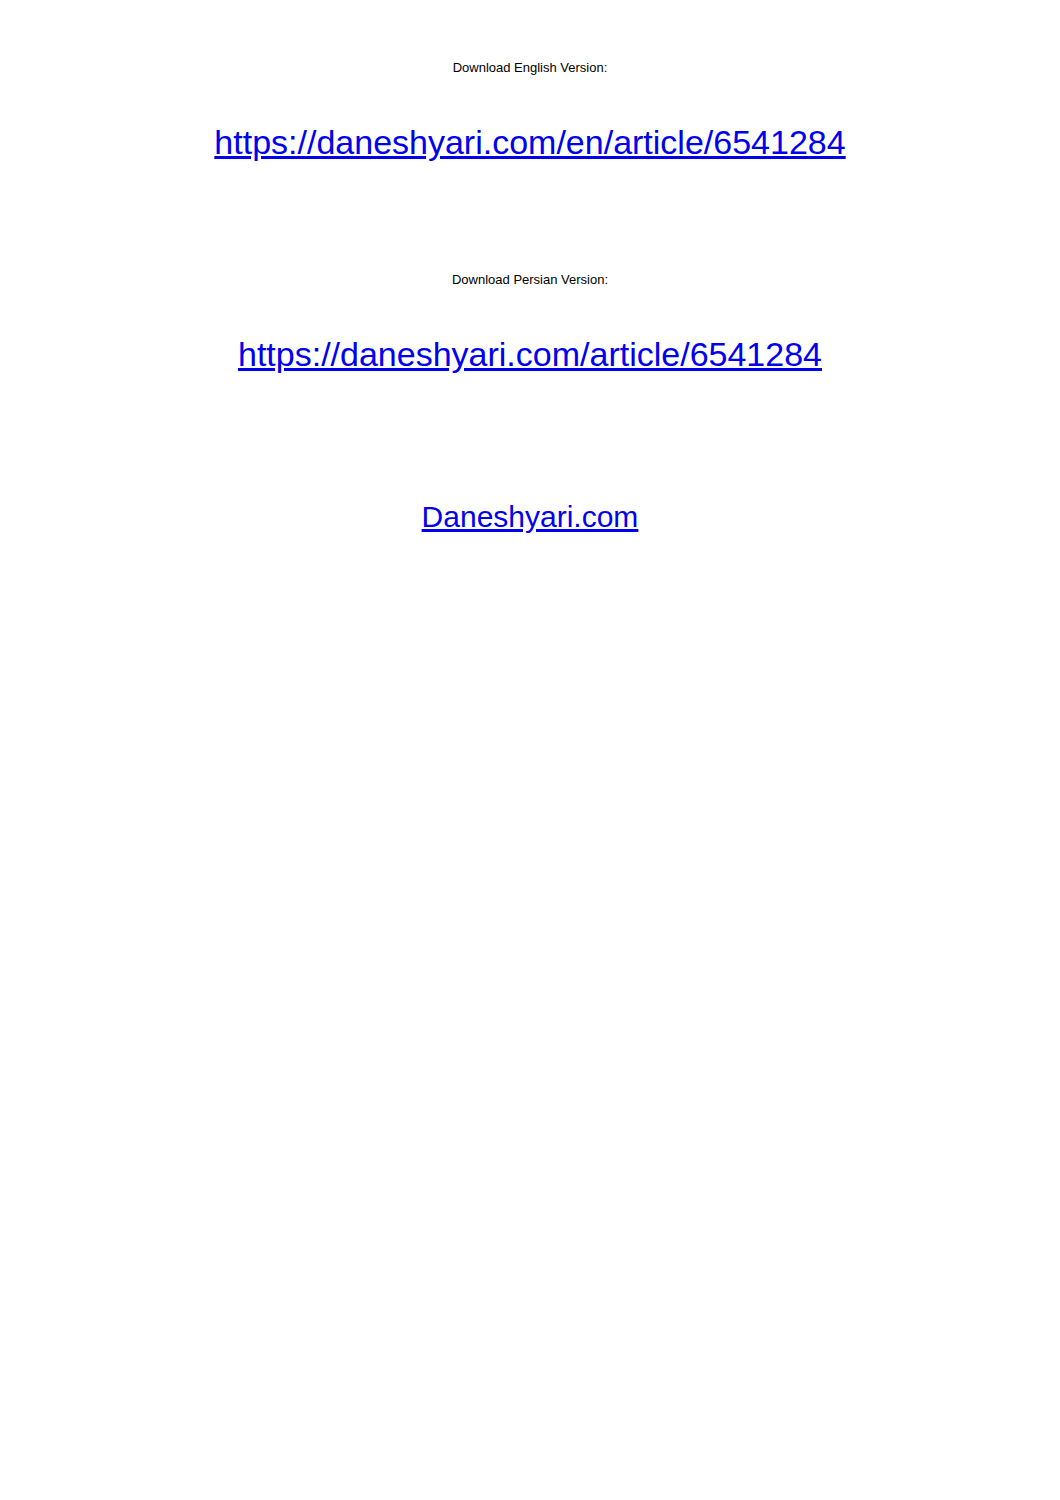Download English Version:
https://daneshyari.com/en/article/6541284
Download Persian Version:
https://daneshyari.com/article/6541284
Daneshyari.com